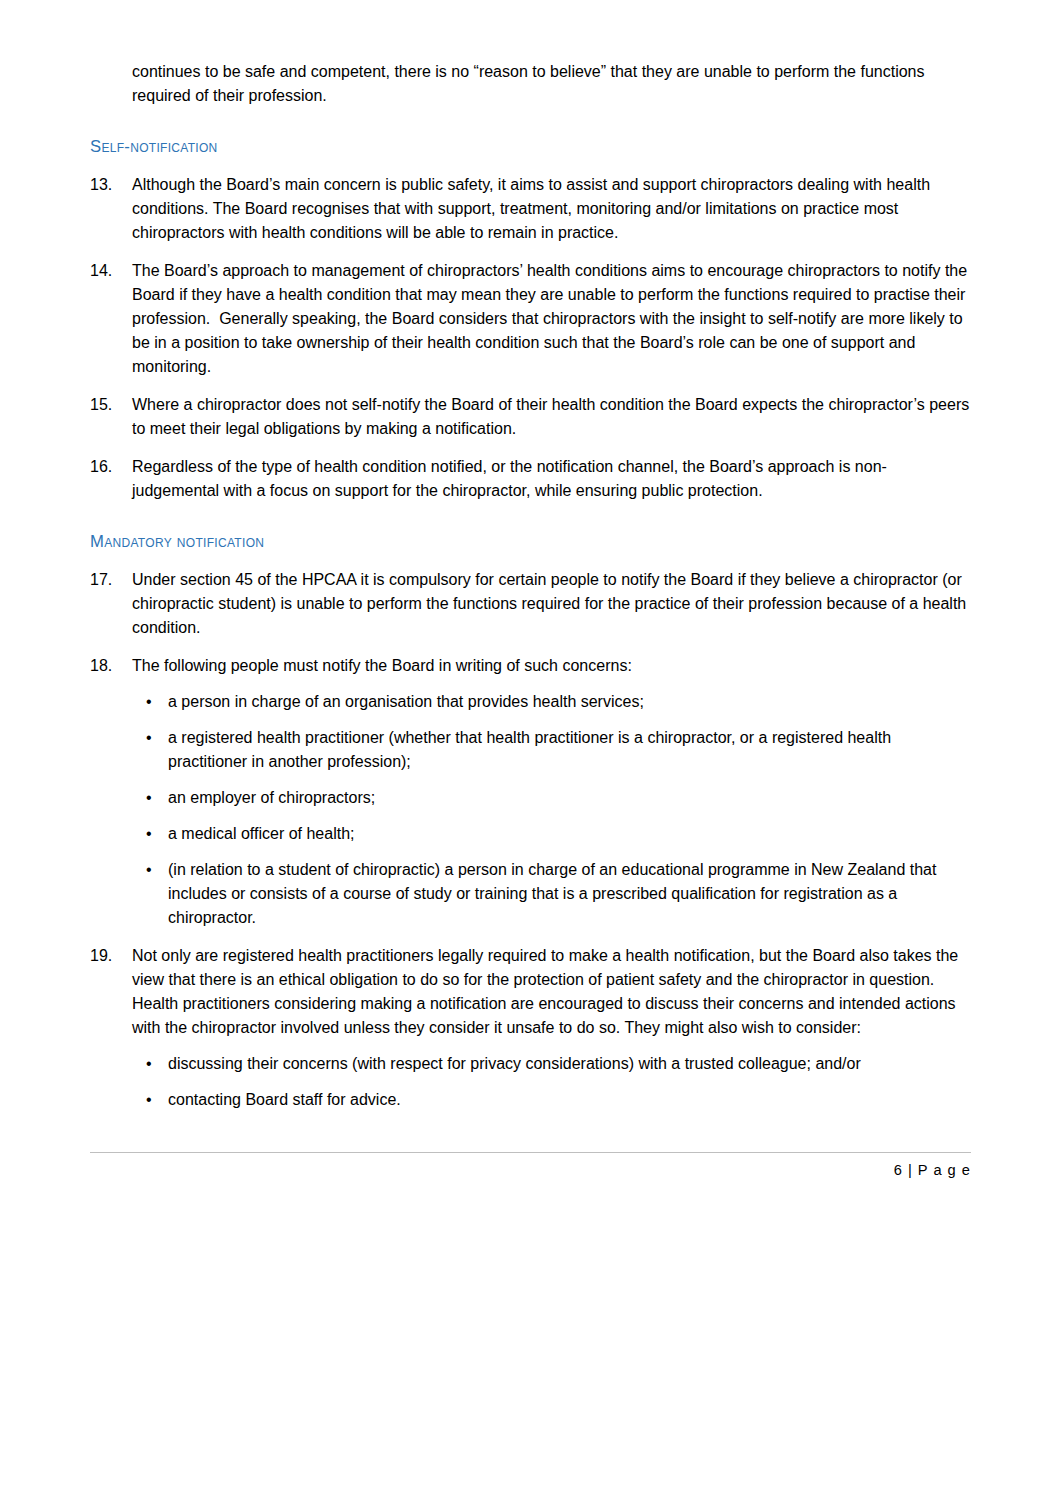continues to be safe and competent, there is no “reason to believe” that they are unable to perform the functions required of their profession.
Self-notification
Although the Board’s main concern is public safety, it aims to assist and support chiropractors dealing with health conditions. The Board recognises that with support, treatment, monitoring and/or limitations on practice most chiropractors with health conditions will be able to remain in practice.
The Board’s approach to management of chiropractors’ health conditions aims to encourage chiropractors to notify the Board if they have a health condition that may mean they are unable to perform the functions required to practise their profession. Generally speaking, the Board considers that chiropractors with the insight to self-notify are more likely to be in a position to take ownership of their health condition such that the Board’s role can be one of support and monitoring.
Where a chiropractor does not self-notify the Board of their health condition the Board expects the chiropractor’s peers to meet their legal obligations by making a notification.
Regardless of the type of health condition notified, or the notification channel, the Board’s approach is non-judgemental with a focus on support for the chiropractor, while ensuring public protection.
Mandatory notification
Under section 45 of the HPCAA it is compulsory for certain people to notify the Board if they believe a chiropractor (or chiropractic student) is unable to perform the functions required for the practice of their profession because of a health condition.
The following people must notify the Board in writing of such concerns:
a person in charge of an organisation that provides health services;
a registered health practitioner (whether that health practitioner is a chiropractor, or a registered health practitioner in another profession);
an employer of chiropractors;
a medical officer of health;
(in relation to a student of chiropractic) a person in charge of an educational programme in New Zealand that includes or consists of a course of study or training that is a prescribed qualification for registration as a chiropractor.
Not only are registered health practitioners legally required to make a health notification, but the Board also takes the view that there is an ethical obligation to do so for the protection of patient safety and the chiropractor in question. Health practitioners considering making a notification are encouraged to discuss their concerns and intended actions with the chiropractor involved unless they consider it unsafe to do so. They might also wish to consider:
discussing their concerns (with respect for privacy considerations) with a trusted colleague; and/or
contacting Board staff for advice.
6 | P a g e